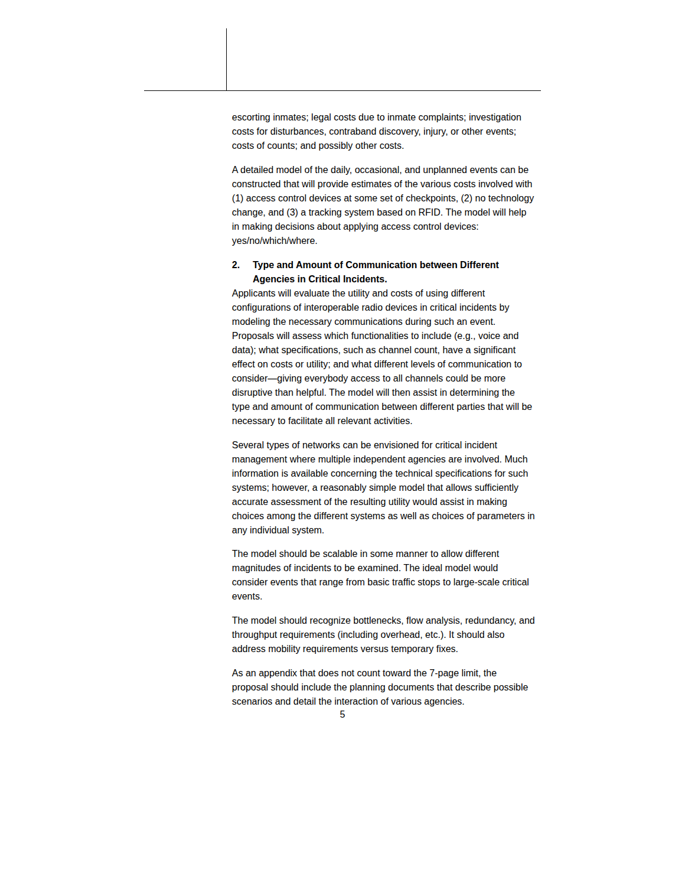escorting inmates; legal costs due to inmate complaints; investigation costs for disturbances, contraband discovery, injury, or other events; costs of counts; and possibly other costs.
A detailed model of the daily, occasional, and unplanned events can be constructed that will provide estimates of the various costs involved with (1) access control devices at some set of checkpoints, (2) no technology change, and (3) a tracking system based on RFID. The model will help in making decisions about applying access control devices: yes/no/which/where.
2.
Type and Amount of Communication between Different Agencies in Critical Incidents.
Applicants will evaluate the utility and costs of using different configurations of interoperable radio devices in critical incidents by modeling the necessary communications during such an event. Proposals will assess which functionalities to include (e.g., voice and data); what specifications, such as channel count, have a significant effect on costs or utility; and what different levels of communication to consider—giving everybody access to all channels could be more disruptive than helpful. The model will then assist in determining the type and amount of communication between different parties that will be necessary to facilitate all relevant activities.
Several types of networks can be envisioned for critical incident management where multiple independent agencies are involved. Much information is available concerning the technical specifications for such systems; however, a reasonably simple model that allows sufficiently accurate assessment of the resulting utility would assist in making choices among the different systems as well as choices of parameters in any individual system.
The model should be scalable in some manner to allow different magnitudes of incidents to be examined. The ideal model would consider events that range from basic traffic stops to large-scale critical events.
The model should recognize bottlenecks, flow analysis, redundancy, and throughput requirements (including overhead, etc.). It should also address mobility requirements versus temporary fixes.
As an appendix that does not count toward the 7-page limit, the proposal should include the planning documents that describe possible scenarios and detail the interaction of various agencies.
5